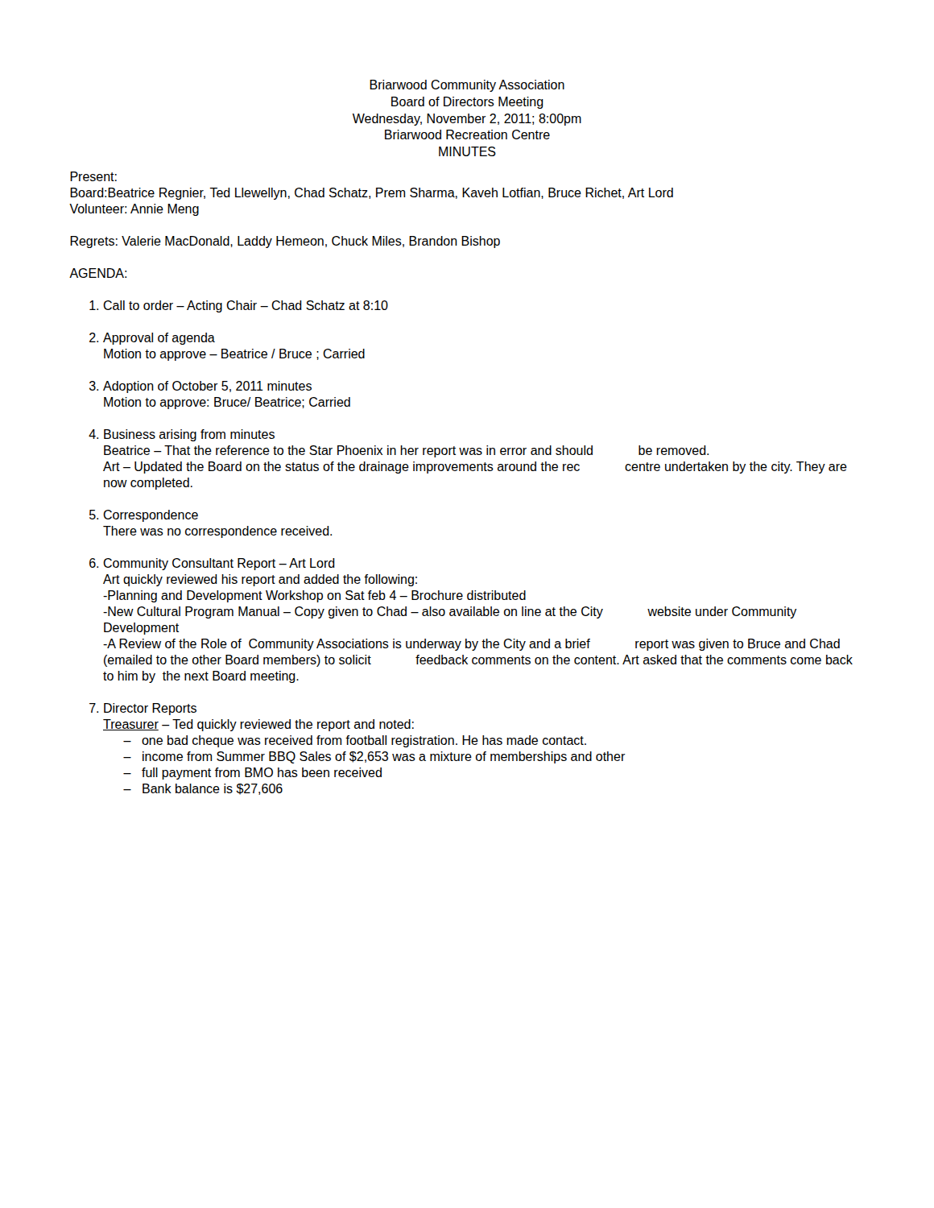Briarwood Community Association
Board of Directors Meeting
Wednesday, November 2, 2011; 8:00pm
Briarwood Recreation Centre
MINUTES
Present:
Board:Beatrice Regnier, Ted Llewellyn, Chad Schatz, Prem Sharma, Kaveh Lotfian, Bruce Richet, Art Lord
Volunteer: Annie Meng
Regrets: Valerie MacDonald, Laddy Hemeon, Chuck Miles, Brandon Bishop
AGENDA:
Call to order – Acting Chair – Chad Schatz at 8:10
Approval of agenda
Motion to approve – Beatrice / Bruce ; Carried
Adoption of October 5, 2011 minutes
Motion to approve: Bruce/ Beatrice; Carried
Business arising from minutes
Beatrice – That the reference to the Star Phoenix in her report was in error and should be removed.
Art – Updated the Board on the status of the drainage improvements around the rec centre undertaken by the city. They are now completed.
Correspondence
There was no correspondence received.
Community Consultant Report – Art Lord
Art quickly reviewed his report and added the following:
-Planning and Development Workshop on Sat feb 4 – Brochure distributed
-New Cultural Program Manual – Copy given to Chad – also available on line at the City website under Community Development
-A Review of the Role of Community Associations is underway by the City and a brief report was given to Bruce and Chad (emailed to the other Board members) to solicit feedback comments on the content. Art asked that the comments come back to him by the next Board meeting.
Director Reports
Treasurer – Ted quickly reviewed the report and noted:
one bad cheque was received from football registration. He has made contact.
income from Summer BBQ Sales of $2,653 was a mixture of memberships and other
full payment from BMO has been received
Bank balance is $27,606